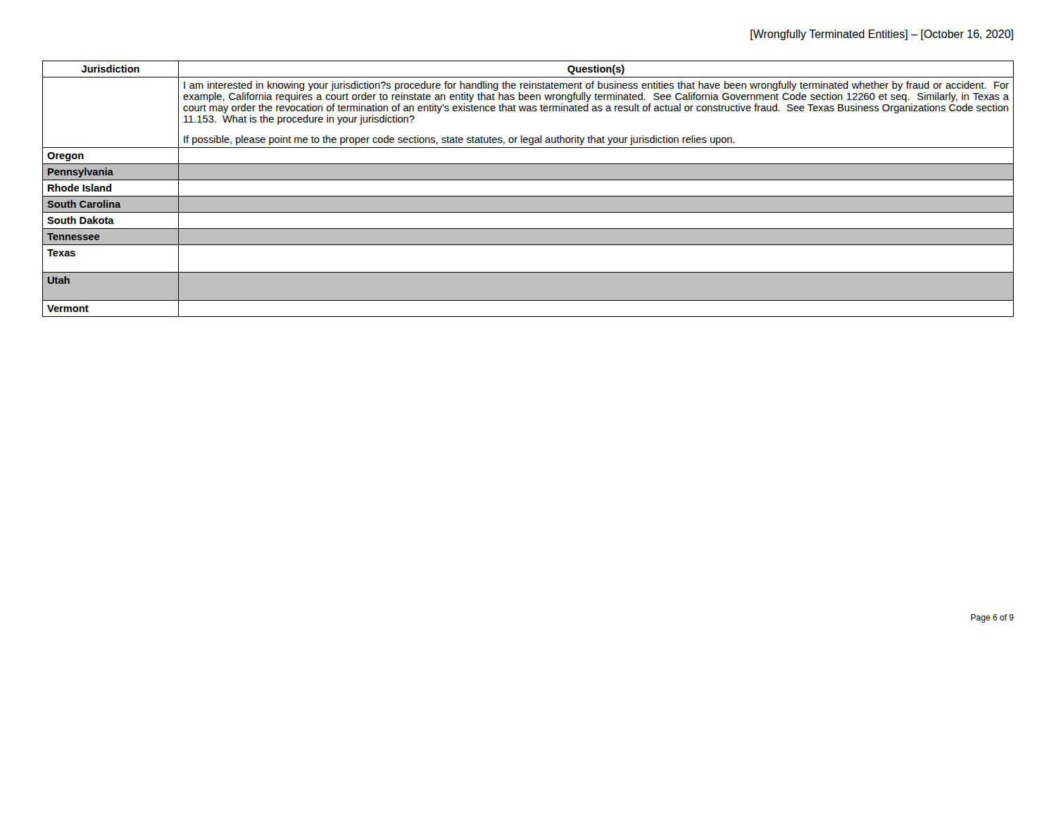[Wrongfully Terminated Entities] – [October 16, 2020]
| Jurisdiction | Question(s) |
| --- | --- |
| | I am interested in knowing your jurisdiction?s procedure for handling the reinstatement of business entities that have been wrongfully terminated whether by fraud or accident. For example, California requires a court order to reinstate an entity that has been wrongfully terminated. See California Government Code section 12260 et seq. Similarly, in Texas a court may order the revocation of termination of an entity's existence that was terminated as a result of actual or constructive fraud. See Texas Business Organizations Code section 11.153. What is the procedure in your jurisdiction? If possible, please point me to the proper code sections, state statutes, or legal authority that your jurisdiction relies upon. |
| Oregon | |
| Pennsylvania | |
| Rhode Island | |
| South Carolina | |
| South Dakota | |
| Tennessee | |
| Texas | |
| Utah | |
| Vermont | |
Page 6 of 9